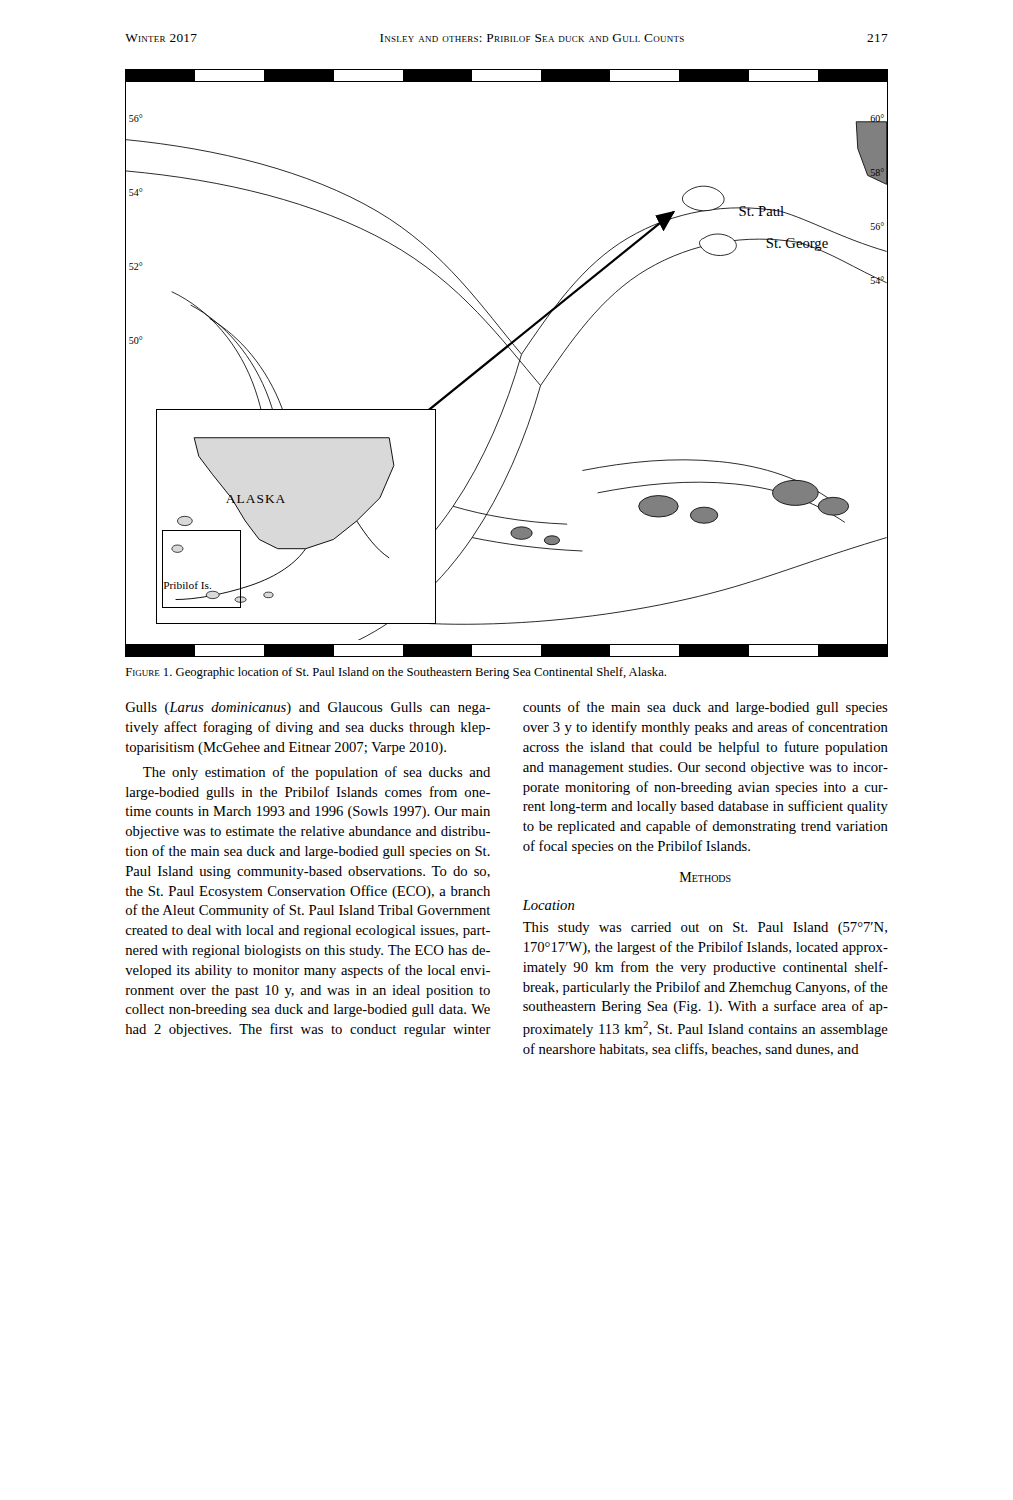Winter 2017 Insley and others: Pribilof Sea duck and Gull Counts 217
172° 174° 176° 178° 180° 178° 176° 174° 172° 170° 168°
56° 54° 52° 50° 60° 58° 56° 54° St. Paul St. George
ALASKA Pribilof Is.
180° 178° 176° 174° 172° 170° 168° 166°
Figure 1. Geographic location of St. Paul Island on the Southeastern Bering Sea Continental Shelf, Alaska.
Gulls (Larus dominicanus) and Glaucous Gulls can negatively affect foraging of diving and sea ducks through kleptoparisitism (McGehee and Eitnear 2007; Varpe 2010).
The only estimation of the population of sea ducks and large-bodied gulls in the Pribilof Islands comes from one-time counts in March 1993 and 1996 (Sowls 1997). Our main objective was to estimate the relative abundance and distribution of the main sea duck and large-bodied gull species on St. Paul Island using community-based observations. To do so, the St. Paul Ecosystem Conservation Office (ECO), a branch of the Aleut Community of St. Paul Island Tribal Government created to deal with local and regional ecological issues, partnered with regional biologists on this study. The ECO has developed its ability to monitor many aspects of the local environment over the past 10 y, and was in an ideal position to collect non-breeding sea duck and large-bodied gull data. We had 2 objectives. The first was to conduct regular winter counts of the main sea duck and large-bodied gull species over 3 y to identify monthly peaks and areas of concentration across the island that could be helpful to future population and management studies. Our second objective was to incorporate monitoring of non-breeding avian species into a current long-term and locally based database in sufficient quality to be replicated and capable of demonstrating trend variation of focal species on the Pribilof Islands.
Methods
Location
This study was carried out on St. Paul Island (57°7′N, 170°17′W), the largest of the Pribilof Islands, located approximately 90 km from the very productive continental shelf-break, particularly the Pribilof and Zhemchug Canyons, of the southeastern Bering Sea (Fig. 1). With a surface area of approximately 113 km2, St. Paul Island contains an assemblage of nearshore habitats, sea cliffs, beaches, sand dunes, and